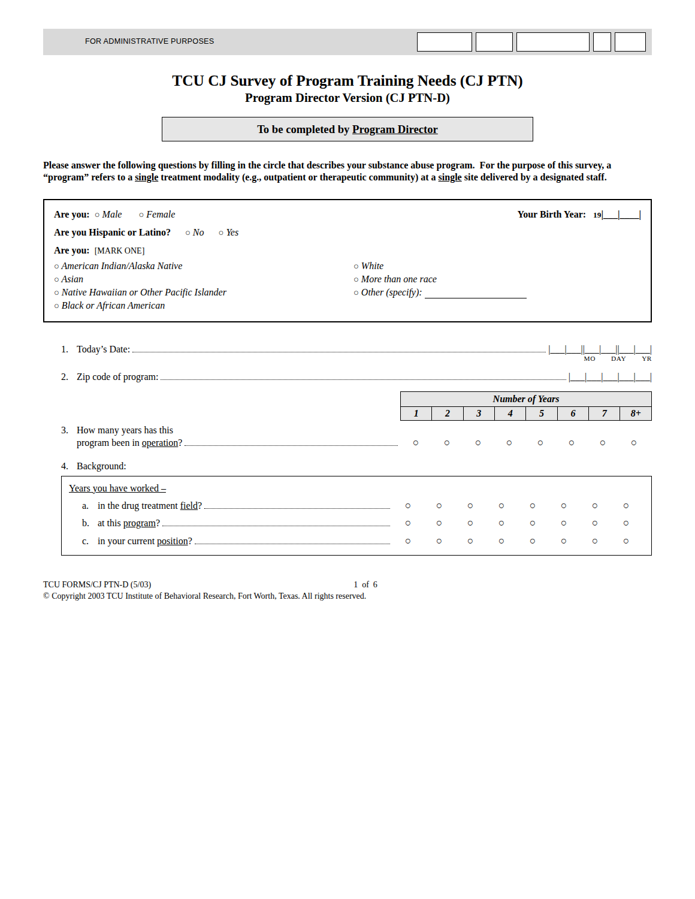FOR ADMINISTRATIVE PURPOSES
TCU CJ Survey of Program Training Needs (CJ PTN)
Program Director Version (CJ PTN-D)
To be completed by Program Director
Please answer the following questions by filling in the circle that describes your substance abuse program. For the purpose of this survey, a “program” refers to a single treatment modality (e.g., outpatient or therapeutic community) at a single site delivered by a designated staff.
Are you: ○ Male ○ Female
Your Birth Year: 19|___|____|
Are you Hispanic or Latino? ○ No ○ Yes
Are you: [MARK ONE]
○ American Indian/Alaska Native ○ White ○ Asian ○ More than one race ○ Native Hawaiian or Other Pacific Islander ○ Other (specify): ○ Black or African American
1. Today’s Date: |___|___||___|___||___|___|
MO DAY YR
2. Zip code of program: |___|___|___|___|___|
| Number of Years |
| --- |
| 1 | 2 | 3 | 4 | 5 | 6 | 7 | 8+ |
3. How many years has this
program been in operation?
○○○○ ○○○○
4. Background:
Years you have worked –
a. in the drug treatment field? ○○○○ ○○○○
b. at this program? ○○○○ ○○○○
c. in your current position? ○○○○ ○○○○
TCU FORMS/CJ PTN-D (5/03)
1 of 6
© Copyright 2003 TCU Institute of Behavioral Research, Fort Worth, Texas. All rights reserved.